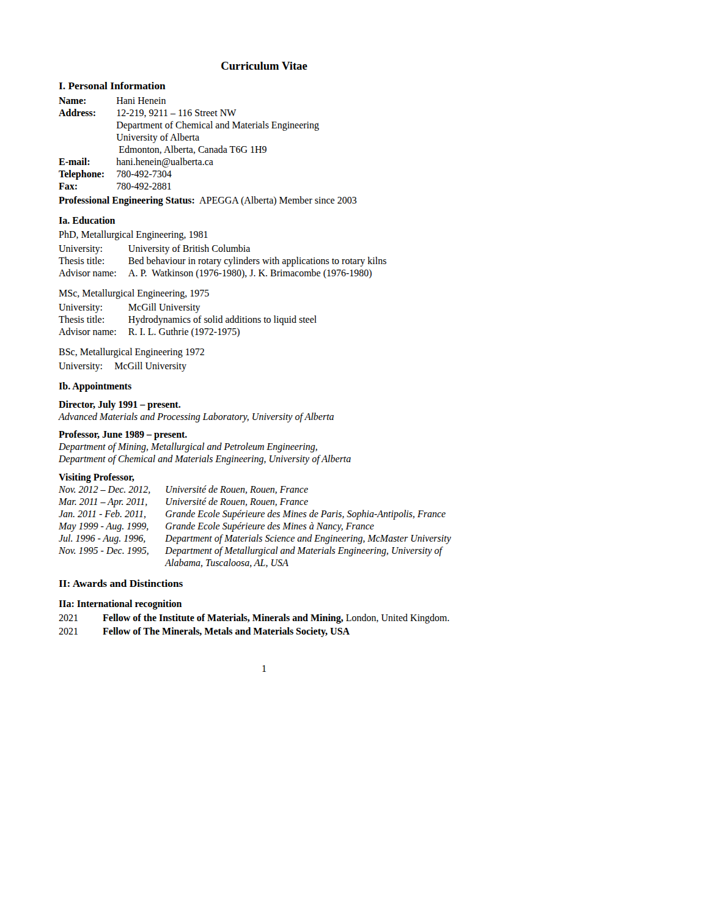Curriculum Vitae
I. Personal Information
| Name: | Hani Henein |
| Address: | 12-219, 9211 – 116 Street NW |
| | Department of Chemical and Materials Engineering |
| | University of Alberta |
| | Edmonton, Alberta, Canada T6G 1H9 |
| E-mail: | hani.henein@ualberta.ca |
| Telephone: | 780-492-7304 |
| Fax: | 780-492-2881 |
Professional Engineering Status: APEGGA (Alberta) Member since 2003
Ia. Education
PhD, Metallurgical Engineering, 1981
| University: | University of British Columbia |
| Thesis title: | Bed behaviour in rotary cylinders with applications to rotary kilns |
| Advisor name: | A. P. Watkinson (1976-1980), J. K. Brimacombe (1976-1980) |
MSc, Metallurgical Engineering, 1975
| University: | McGill University |
| Thesis title: | Hydrodynamics of solid additions to liquid steel |
| Advisor name: | R. I. L. Guthrie (1972-1975) |
BSc, Metallurgical Engineering 1972
| University: | McGill University |
Ib. Appointments
Director, July 1991 – present.
Advanced Materials and Processing Laboratory, University of Alberta
Professor, June 1989 – present.
Department of Mining, Metallurgical and Petroleum Engineering,
Department of Chemical and Materials Engineering, University of Alberta
Visiting Professor,
| Nov. 2012 – Dec. 2012, | Université de Rouen, Rouen, France |
| Mar. 2011 – Apr. 2011, | Université de Rouen, Rouen, France |
| Jan. 2011 - Feb. 2011, | Grande Ecole Supérieure des Mines de Paris, Sophia-Antipolis, France |
| May 1999 - Aug. 1999, | Grande Ecole Supérieure des Mines à Nancy, France |
| Jul. 1996 - Aug. 1996, | Department of Materials Science and Engineering, McMaster University |
| Nov. 1995 - Dec. 1995, | Department of Metallurgical and Materials Engineering, University of Alabama, Tuscaloosa, AL, USA |
II: Awards and Distinctions
IIa: International recognition
| 2021 | Fellow of the Institute of Materials, Minerals and Mining, London, United Kingdom. |
| 2021 | Fellow of The Minerals, Metals and Materials Society, USA |
1